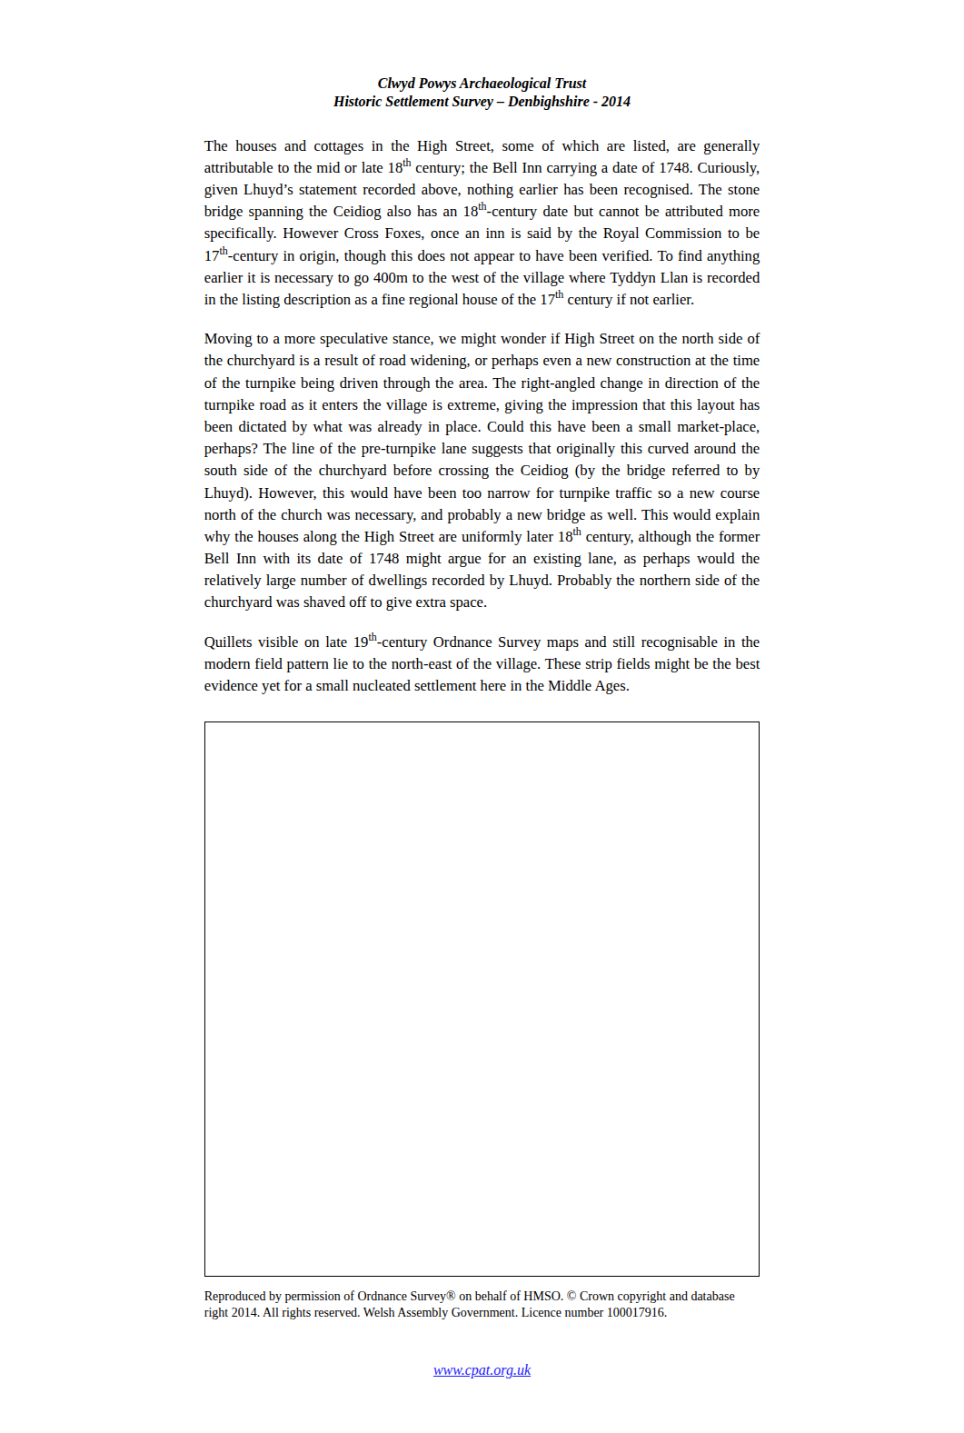Clwyd Powys Archaeological Trust Historic Settlement Survey – Denbighshire - 2014
The houses and cottages in the High Street, some of which are listed, are generally attributable to the mid or late 18th century; the Bell Inn carrying a date of 1748. Curiously, given Lhuyd’s statement recorded above, nothing earlier has been recognised. The stone bridge spanning the Ceidiog also has an 18th-century date but cannot be attributed more specifically. However Cross Foxes, once an inn is said by the Royal Commission to be 17th-century in origin, though this does not appear to have been verified. To find anything earlier it is necessary to go 400m to the west of the village where Tyddyn Llan is recorded in the listing description as a fine regional house of the 17th century if not earlier.
Moving to a more speculative stance, we might wonder if High Street on the north side of the churchyard is a result of road widening, or perhaps even a new construction at the time of the turnpike being driven through the area. The right-angled change in direction of the turnpike road as it enters the village is extreme, giving the impression that this layout has been dictated by what was already in place. Could this have been a small market-place, perhaps? The line of the pre-turnpike lane suggests that originally this curved around the south side of the churchyard before crossing the Ceidiog (by the bridge referred to by Lhuyd). However, this would have been too narrow for turnpike traffic so a new course north of the church was necessary, and probably a new bridge as well. This would explain why the houses along the High Street are uniformly later 18th century, although the former Bell Inn with its date of 1748 might argue for an existing lane, as perhaps would the relatively large number of dwellings recorded by Lhuyd. Probably the northern side of the churchyard was shaved off to give extra space.
Quillets visible on late 19th-century Ordnance Survey maps and still recognisable in the modern field pattern lie to the north-east of the village. These strip fields might be the best evidence yet for a small nucleated settlement here in the Middle Ages.
Reproduced by permission of Ordnance Survey® on behalf of HMSO. © Crown copyright and database right 2014. All rights reserved. Welsh Assembly Government. Licence number 100017916.
www.cpat.org.uk